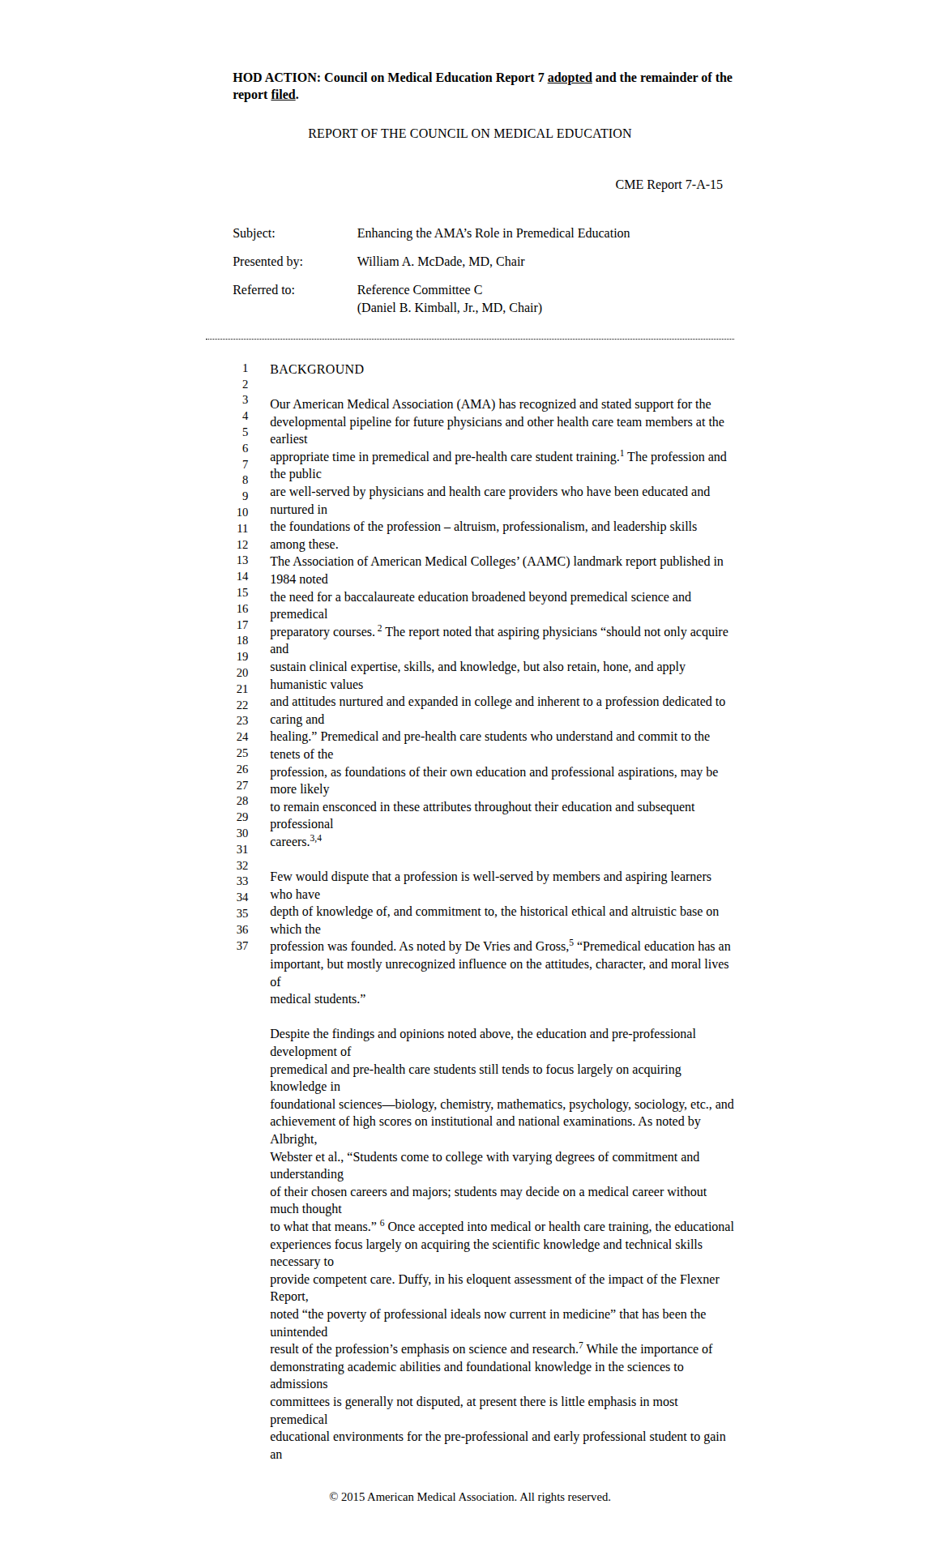HOD ACTION: Council on Medical Education Report 7 adopted and the remainder of the report filed.
REPORT OF THE COUNCIL ON MEDICAL EDUCATION
CME Report 7-A-15
| Subject: | Enhancing the AMA’s Role in Premedical Education |
| Presented by: | William A. McDade, MD, Chair |
| Referred to: | Reference Committee C (Daniel B. Kimball, Jr., MD, Chair) |
1 2 3 4 5 6 7 8 9 10 11 12 13 14 15 16 17 18 19 20 21 22 23 24 25 26 27 28 29 30 31 32 33 34 35 36 37
BACKGROUND
Our American Medical Association (AMA) has recognized and stated support for the
developmental pipeline for future physicians and other health care team members at the earliest
appropriate time in premedical and pre-health care student training.1 The profession and the public
are well-served by physicians and health care providers who have been educated and nurtured in
the foundations of the profession – altruism, professionalism, and leadership skills among these.
The Association of American Medical Colleges’ (AAMC) landmark report published in 1984 noted
the need for a baccalaureate education broadened beyond premedical science and premedical
preparatory courses. 2 The report noted that aspiring physicians “should not only acquire and
sustain clinical expertise, skills, and knowledge, but also retain, hone, and apply humanistic values
and attitudes nurtured and expanded in college and inherent to a profession dedicated to caring and
healing.” Premedical and pre-health care students who understand and commit to the tenets of the
profession, as foundations of their own education and professional aspirations, may be more likely
to remain ensconced in these attributes throughout their education and subsequent professional
careers.3,4
Few would dispute that a profession is well-served by members and aspiring learners who have
depth of knowledge of, and commitment to, the historical ethical and altruistic base on which the
profession was founded. As noted by De Vries and Gross,5 “Premedical education has an
important, but mostly unrecognized influence on the attitudes, character, and moral lives of
medical students.”
Despite the findings and opinions noted above, the education and pre-professional development of
premedical and pre-health care students still tends to focus largely on acquiring knowledge in
foundational sciences—biology, chemistry, mathematics, psychology, sociology, etc., and
achievement of high scores on institutional and national examinations. As noted by Albright,
Webster et al., “Students come to college with varying degrees of commitment and understanding
of their chosen careers and majors; students may decide on a medical career without much thought
to what that means.” 6 Once accepted into medical or health care training, the educational
experiences focus largely on acquiring the scientific knowledge and technical skills necessary to
provide competent care. Duffy, in his eloquent assessment of the impact of the Flexner Report,
noted “the poverty of professional ideals now current in medicine” that has been the unintended
result of the profession’s emphasis on science and research.7 While the importance of
demonstrating academic abilities and foundational knowledge in the sciences to admissions
committees is generally not disputed, at present there is little emphasis in most premedical
educational environments for the pre-professional and early professional student to gain an
© 2015 American Medical Association. All rights reserved.